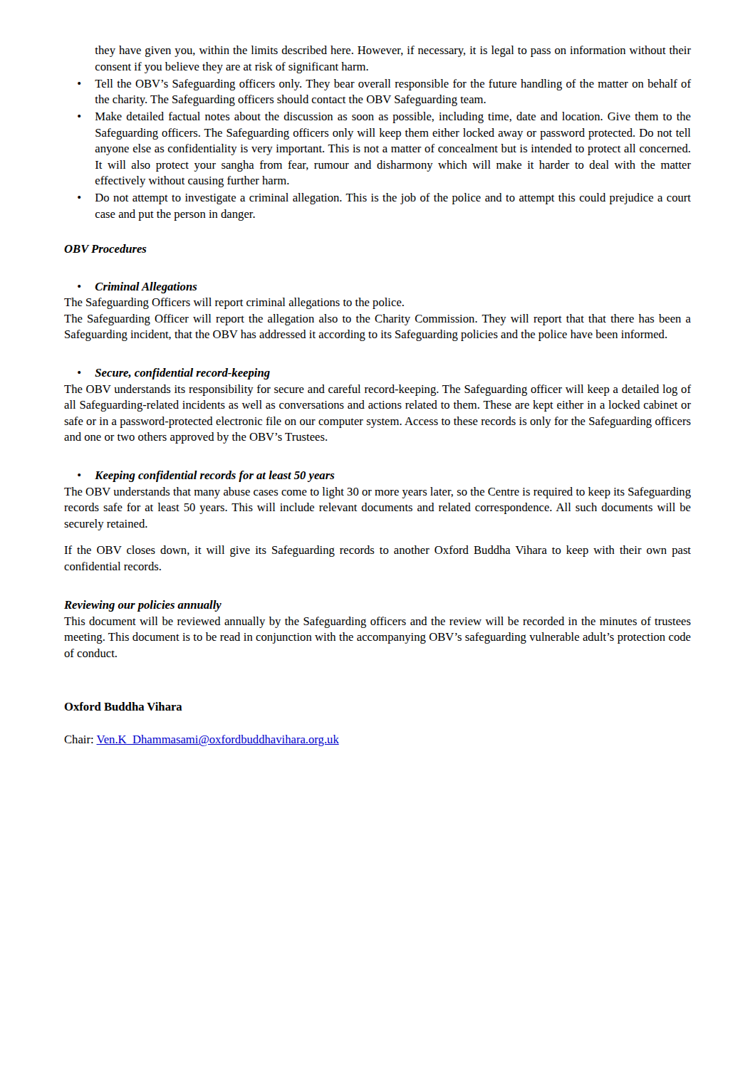they have given you, within the limits described here. However, if necessary, it is legal to pass on information without their consent if you believe they are at risk of significant harm.
Tell the OBV’s Safeguarding officers only. They bear overall responsible for the future handling of the matter on behalf of the charity. The Safeguarding officers should contact the OBV Safeguarding team.
Make detailed factual notes about the discussion as soon as possible, including time, date and location. Give them to the Safeguarding officers. The Safeguarding officers only will keep them either locked away or password protected. Do not tell anyone else as confidentiality is very important. This is not a matter of concealment but is intended to protect all concerned. It will also protect your sangha from fear, rumour and disharmony which will make it harder to deal with the matter effectively without causing further harm.
Do not attempt to investigate a criminal allegation. This is the job of the police and to attempt this could prejudice a court case and put the person in danger.
OBV Procedures
Criminal Allegations
The Safeguarding Officers will report criminal allegations to the police.
The Safeguarding Officer will report the allegation also to the Charity Commission. They will report that that there has been a Safeguarding incident, that the OBV has addressed it according to its Safeguarding policies and the police have been informed.
Secure, confidential record-keeping
The OBV understands its responsibility for secure and careful record-keeping. The Safeguarding officer will keep a detailed log of all Safeguarding-related incidents as well as conversations and actions related to them. These are kept either in a locked cabinet or safe or in a password-protected electronic file on our computer system. Access to these records is only for the Safeguarding officers and one or two others approved by the OBV’s Trustees.
Keeping confidential records for at least 50 years
The OBV understands that many abuse cases come to light 30 or more years later, so the Centre is required to keep its Safeguarding records safe for at least 50 years. This will include relevant documents and related correspondence. All such documents will be securely retained.
If the OBV closes down, it will give its Safeguarding records to another Oxford Buddha Vihara to keep with their own past confidential records.
Reviewing our policies annually
This document will be reviewed annually by the Safeguarding officers and the review will be recorded in the minutes of trustees meeting. This document is to be read in conjunction with the accompanying OBV’s safeguarding vulnerable adult’s protection code of conduct.
Oxford Buddha Vihara
Chair: Ven.K_Dhammasami@oxfordbuddhavihara.org.uk